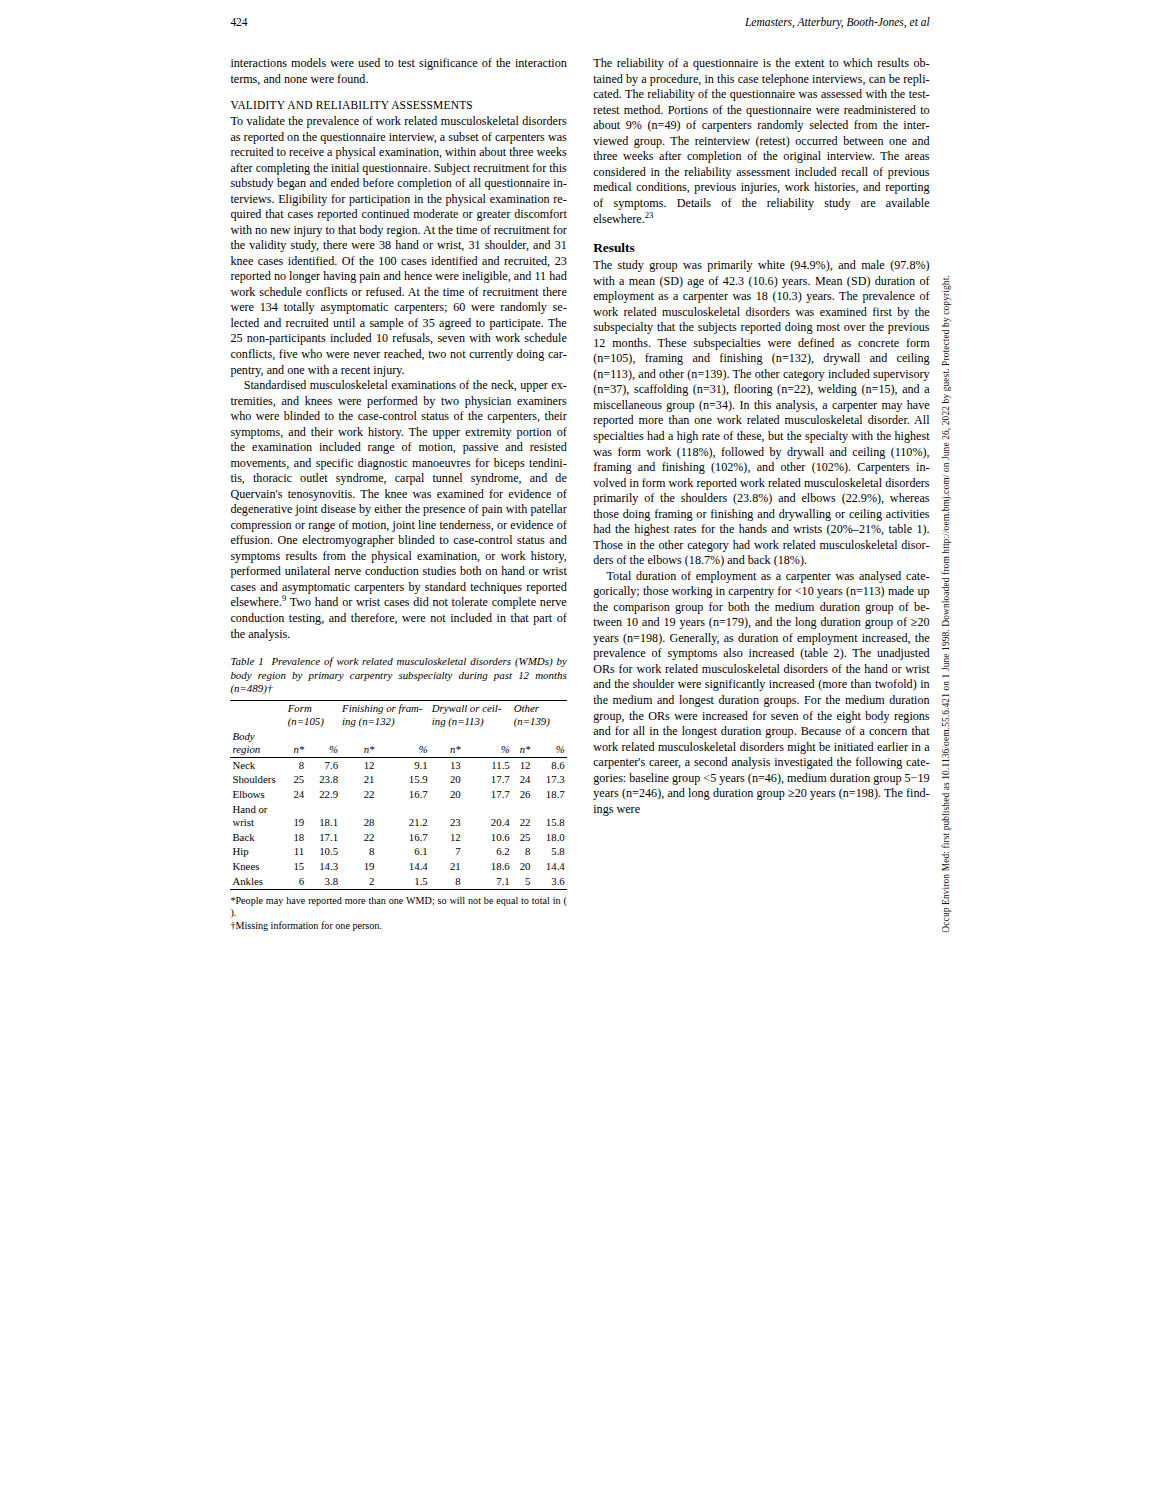424 Lemasters, Atterbury, Booth-Jones, et al
Occup Environ Med: first published as 10.1136/oem.55.6.421 on 1 June 1998. Downloaded from http://oem.bmj.com/ on June 26, 2022 by guest. Protected by copyright.
interactions models were used to test significance of the interaction terms, and none were found.
Validity and reliability assessments
To validate the prevalence of work related musculoskeletal disorders as reported on the questionnaire interview, a subset of carpenters was recruited to receive a physical examination, within about three weeks after completing the initial questionnaire. Subject recruitment for this substudy began and ended before completion of all questionnaire interviews. Eligibility for participation in the physical examination required that cases reported continued moderate or greater discomfort with no new injury to that body region. At the time of recruitment for the validity study, there were 38 hand or wrist, 31 shoulder, and 31 knee cases identified. Of the 100 cases identified and recruited, 23 reported no longer having pain and hence were ineligible, and 11 had work schedule conflicts or refused. At the time of recruitment there were 134 totally asymptomatic carpenters; 60 were randomly selected and recruited until a sample of 35 agreed to participate. The 25 non-participants included 10 refusals, seven with work schedule conflicts, five who were never reached, two not currently doing carpentry, and one with a recent injury.
Standardised musculoskeletal examinations of the neck, upper extremities, and knees were performed by two physician examiners who were blinded to the case-control status of the carpenters, their symptoms, and their work history. The upper extremity portion of the examination included range of motion, passive and resisted movements, and specific diagnostic manoeuvres for biceps tendinitis, thoracic outlet syndrome, carpal tunnel syndrome, and de Quervain's tenosynovitis. The knee was examined for evidence of degenerative joint disease by either the presence of pain with patellar compression or range of motion, joint line tenderness, or evidence of effusion. One electromyographer blinded to case-control status and symptoms results from the physical examination, or work history, performed unilateral nerve conduction studies both on hand or wrist cases and asymptomatic carpenters by standard techniques reported elsewhere.9 Two hand or wrist cases did not tolerate complete nerve conduction testing, and therefore, were not included in that part of the analysis.
Table 1 Prevalence of work related musculoskeletal disorders (WMDs) by body region by primary carpentry subspecialty during past 12 months (n=489)†
| | Form (n=105) | Finishing or framing (n=132) | Drywall or ceiling (n=113) | Other (n=139) |
| --- | --- | --- | --- | --- |
| Body region | n* | % | n* | % | n* | % | n* | % |
| Neck | 8 | 7.6 | 12 | 9.1 | 13 | 11.5 | 12 | 8.6 |
| Shoulders | 25 | 23.8 | 21 | 15.9 | 20 | 17.7 | 24 | 17.3 |
| Elbows | 24 | 22.9 | 22 | 16.7 | 20 | 17.7 | 26 | 18.7 |
| Hand or wrist | 19 | 18.1 | 28 | 21.2 | 23 | 20.4 | 22 | 15.8 |
| Back | 18 | 17.1 | 22 | 16.7 | 12 | 10.6 | 25 | 18.0 |
| Hip | 11 | 10.5 | 8 | 6.1 | 7 | 6.2 | 8 | 5.8 |
| Knees | 15 | 14.3 | 19 | 14.4 | 21 | 18.6 | 20 | 14.4 |
| Ankles | 6 | 3.8 | 2 | 1.5 | 8 | 7.1 | 5 | 3.6 |
*People may have reported more than one WMD; so will not be equal to total in ( ).
†Missing information for one person.
The reliability of a questionnaire is the extent to which results obtained by a procedure, in this case telephone interviews, can be replicated. The reliability of the questionnaire was assessed with the test-retest method. Portions of the questionnaire were readministered to about 9% (n=49) of carpenters randomly selected from the interviewed group. The reinterview (retest) occurred between one and three weeks after completion of the original interview. The areas considered in the reliability assessment included recall of previous medical conditions, previous injuries, work histories, and reporting of symptoms. Details of the reliability study are available elsewhere.23
Results
The study group was primarily white (94.9%), and male (97.8%) with a mean (SD) age of 42.3 (10.6) years. Mean (SD) duration of employment as a carpenter was 18 (10.3) years. The prevalence of work related musculoskeletal disorders was examined first by the subspecialty that the subjects reported doing most over the previous 12 months. These subspecialties were defined as concrete form (n=105), framing and finishing (n=132), drywall and ceiling (n=113), and other (n=139). The other category included supervisory (n=37), scaffolding (n=31), flooring (n=22), welding (n=15), and a miscellaneous group (n=34). In this analysis, a carpenter may have reported more than one work related musculoskeletal disorder. All specialties had a high rate of these, but the specialty with the highest was form work (118%), followed by drywall and ceiling (110%), framing and finishing (102%), and other (102%). Carpenters involved in form work reported work related musculoskeletal disorders primarily of the shoulders (23.8%) and elbows (22.9%), whereas those doing framing or finishing and drywalling or ceiling activities had the highest rates for the hands and wrists (20%–21%, table 1). Those in the other category had work related musculoskeletal disorders of the elbows (18.7%) and back (18%).
Total duration of employment as a carpenter was analysed categorically; those working in carpentry for <10 years (n=113) made up the comparison group for both the medium duration group of between 10 and 19 years (n=179), and the long duration group of ≥20 years (n=198). Generally, as duration of employment increased, the prevalence of symptoms also increased (table 2). The unadjusted ORs for work related musculoskeletal disorders of the hand or wrist and the shoulder were significantly increased (more than twofold) in the medium and longest duration groups. For the medium duration group, the ORs were increased for seven of the eight body regions and for all in the longest duration group. Because of a concern that work related musculoskeletal disorders might be initiated earlier in a carpenter's career, a second analysis investigated the following categories: baseline group <5 years (n=46), medium duration group 5−19 years (n=246), and long duration group ≥20 years (n=198). The findings were